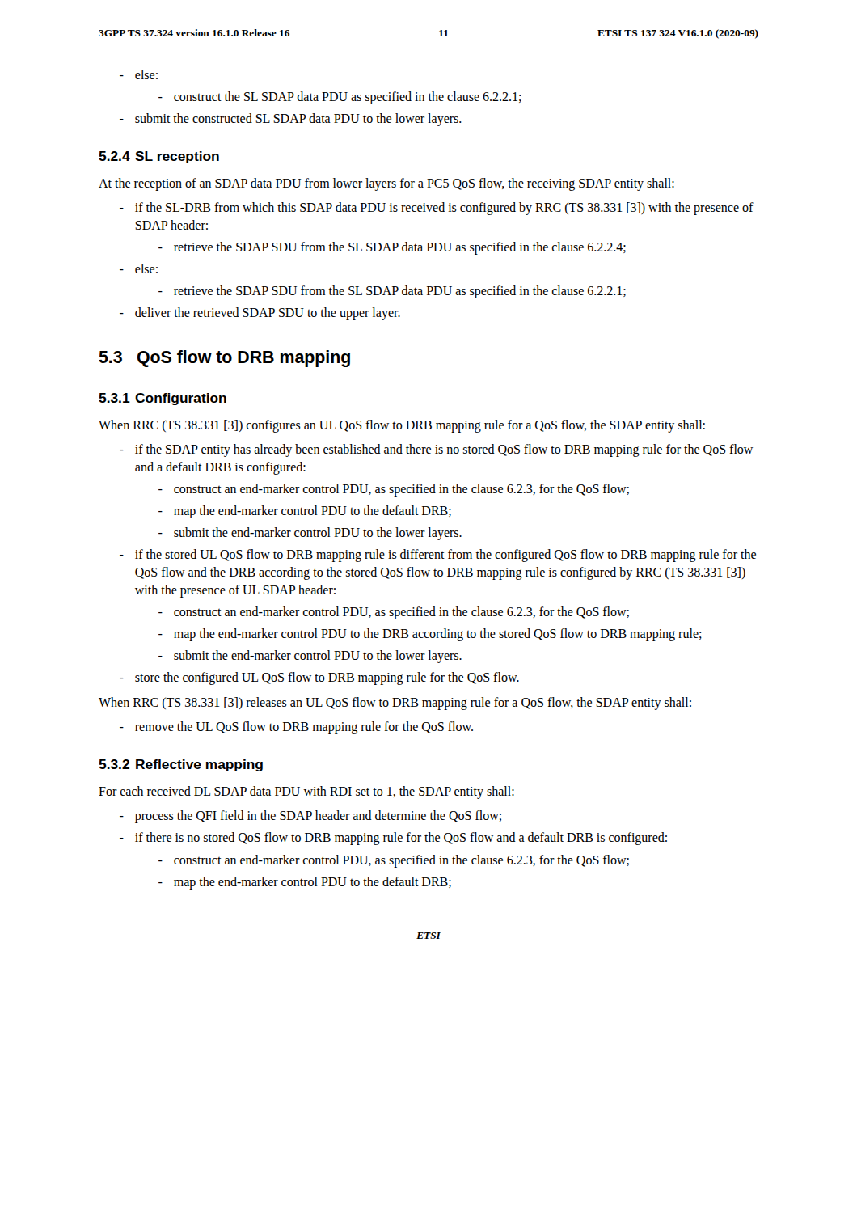3GPP TS 37.324 version 16.1.0 Release 16 11 ETSI TS 137 324 V16.1.0 (2020-09)
else:
construct the SL SDAP data PDU as specified in the clause 6.2.2.1;
submit the constructed SL SDAP data PDU to the lower layers.
5.2.4 SL reception
At the reception of an SDAP data PDU from lower layers for a PC5 QoS flow, the receiving SDAP entity shall:
if the SL-DRB from which this SDAP data PDU is received is configured by RRC (TS 38.331 [3]) with the presence of SDAP header:
retrieve the SDAP SDU from the SL SDAP data PDU as specified in the clause 6.2.2.4;
else:
retrieve the SDAP SDU from the SL SDAP data PDU as specified in the clause 6.2.2.1;
deliver the retrieved SDAP SDU to the upper layer.
5.3 QoS flow to DRB mapping
5.3.1 Configuration
When RRC (TS 38.331 [3]) configures an UL QoS flow to DRB mapping rule for a QoS flow, the SDAP entity shall:
if the SDAP entity has already been established and there is no stored QoS flow to DRB mapping rule for the QoS flow and a default DRB is configured:
construct an end-marker control PDU, as specified in the clause 6.2.3, for the QoS flow;
map the end-marker control PDU to the default DRB;
submit the end-marker control PDU to the lower layers.
if the stored UL QoS flow to DRB mapping rule is different from the configured QoS flow to DRB mapping rule for the QoS flow and the DRB according to the stored QoS flow to DRB mapping rule is configured by RRC (TS 38.331 [3]) with the presence of UL SDAP header:
construct an end-marker control PDU, as specified in the clause 6.2.3, for the QoS flow;
map the end-marker control PDU to the DRB according to the stored QoS flow to DRB mapping rule;
submit the end-marker control PDU to the lower layers.
store the configured UL QoS flow to DRB mapping rule for the QoS flow.
When RRC (TS 38.331 [3]) releases an UL QoS flow to DRB mapping rule for a QoS flow, the SDAP entity shall:
remove the UL QoS flow to DRB mapping rule for the QoS flow.
5.3.2 Reflective mapping
For each received DL SDAP data PDU with RDI set to 1, the SDAP entity shall:
process the QFI field in the SDAP header and determine the QoS flow;
if there is no stored QoS flow to DRB mapping rule for the QoS flow and a default DRB is configured:
construct an end-marker control PDU, as specified in the clause 6.2.3, for the QoS flow;
map the end-marker control PDU to the default DRB;
ETSI